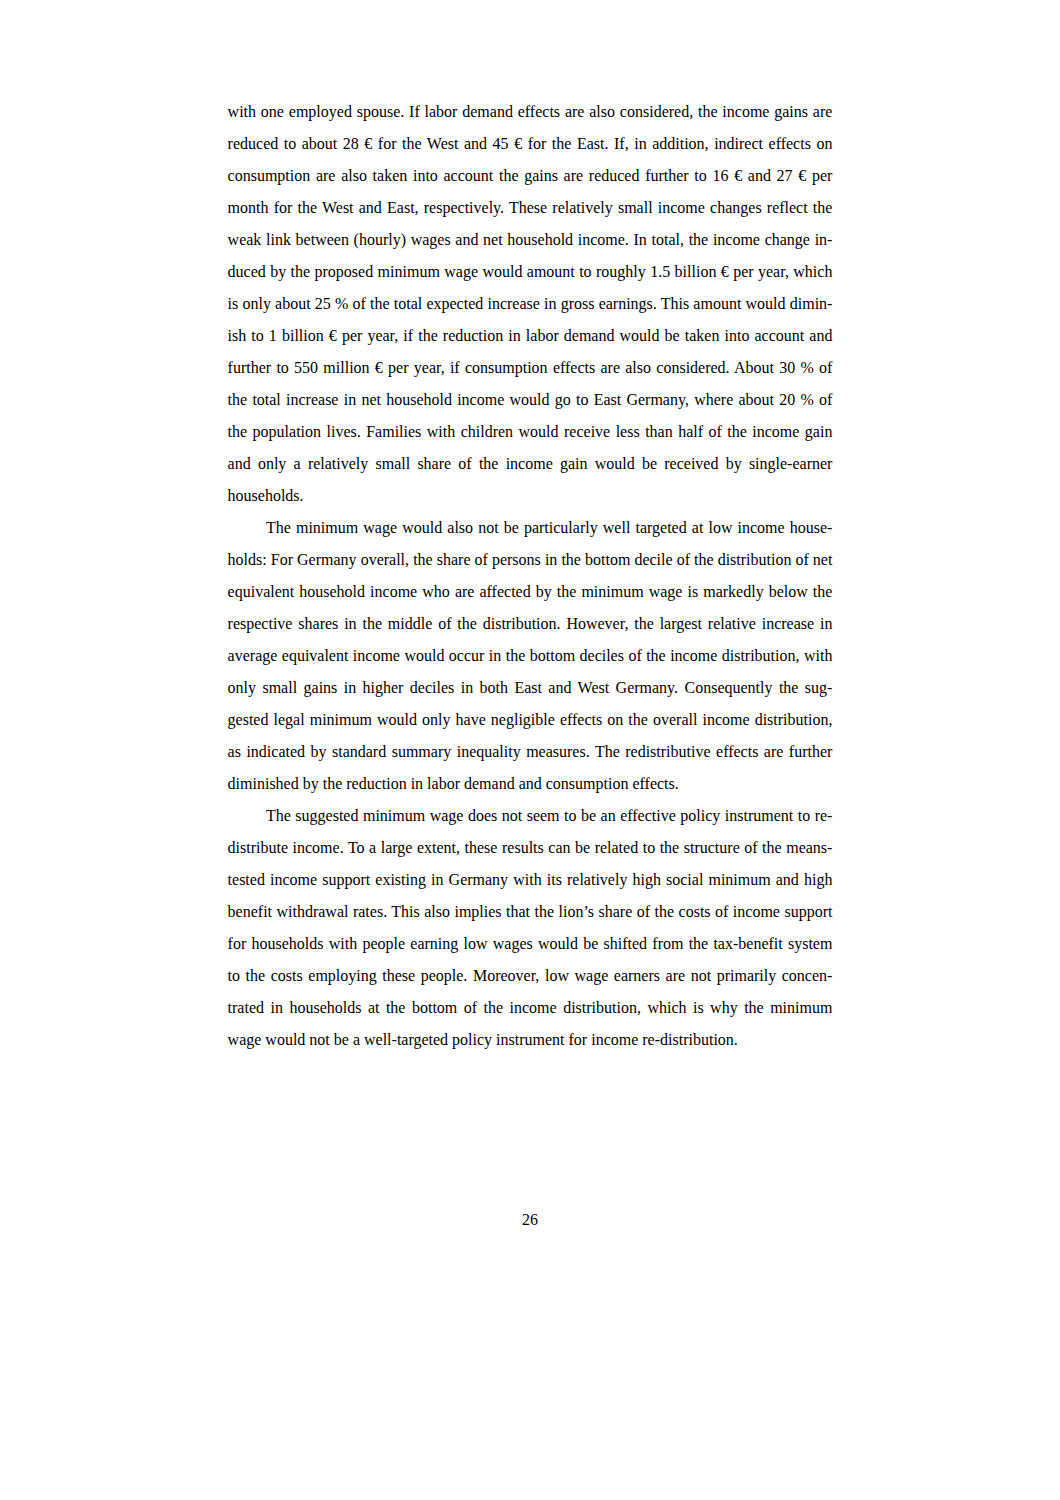with one employed spouse. If labor demand effects are also considered, the income gains are reduced to about 28 € for the West and 45 € for the East. If, in addition, indirect effects on consumption are also taken into account the gains are reduced further to 16 € and 27 € per month for the West and East, respectively. These relatively small income changes reflect the weak link between (hourly) wages and net household income. In total, the income change induced by the proposed minimum wage would amount to roughly 1.5 billion € per year, which is only about 25 % of the total expected increase in gross earnings. This amount would diminish to 1 billion € per year, if the reduction in labor demand would be taken into account and further to 550 million € per year, if consumption effects are also considered. About 30 % of the total increase in net household income would go to East Germany, where about 20 % of the population lives. Families with children would receive less than half of the income gain and only a relatively small share of the income gain would be received by single-earner households.
The minimum wage would also not be particularly well targeted at low income house­holds: For Germany overall, the share of persons in the bottom decile of the distribution of net equivalent household income who are affected by the minimum wage is markedly below the respective shares in the middle of the distribution. However, the largest relative increase in average equivalent income would occur in the bottom deciles of the income distribution, with only small gains in higher deciles in both East and West Germany. Consequently the sug­gested legal minimum would only have negligible effects on the overall income distribution, as indicated by standard summary inequality measures. The redistributive effects are further diminished by the reduction in labor demand and consumption effects.
The suggested minimum wage does not seem to be an effective policy instrument to re­distribute income. To a large extent, these results can be related to the structure of the means-tested income support existing in Germany with its relatively high social minimum and high benefit withdrawal rates. This also implies that the lion’s share of the costs of income support for households with people earning low wages would be shifted from the tax-benefit system to the costs employing these people. Moreover, low wage earners are not primarily concen­trated in households at the bottom of the income distribution, which is why the minimum wage would not be a well-targeted policy instrument for income re-distribution.
26